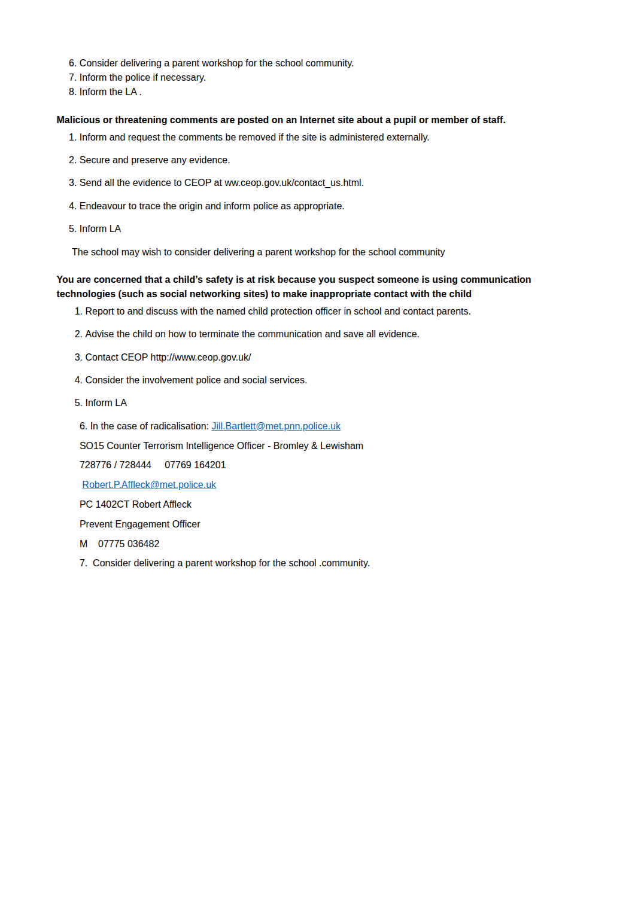Consider delivering a parent workshop for the school community.
Inform the police if necessary.
Inform the LA .
Malicious or threatening comments are posted on an Internet site about a pupil or member of staff.
Inform and request the comments be removed if the site is administered externally.
Secure and preserve any evidence.
Send all the evidence to CEOP at ww.ceop.gov.uk/contact_us.html.
Endeavour to trace the origin and inform police as appropriate.
Inform LA
The school may wish to consider delivering a parent workshop for the school community
You are concerned that a child’s safety is at risk because you suspect someone is using communication technologies (such as social networking sites) to make inappropriate contact with the child
Report to and discuss with the named child protection officer in school and contact parents.
Advise the child on how to terminate the communication and save all evidence.
Contact CEOP http://www.ceop.gov.uk/
Consider the involvement police and social services.
Inform LA
6. In the case of radicalisation: Jill.Bartlett@met.pnn.police.uk
SO15 Counter Terrorism Intelligence Officer - Bromley & Lewisham
728776 / 728444 07769 164201
Robert.P.Affleck@met.police.uk
PC 1402CT Robert Affleck
Prevent Engagement Officer
M 07775 036482
7. Consider delivering a parent workshop for the school .community.